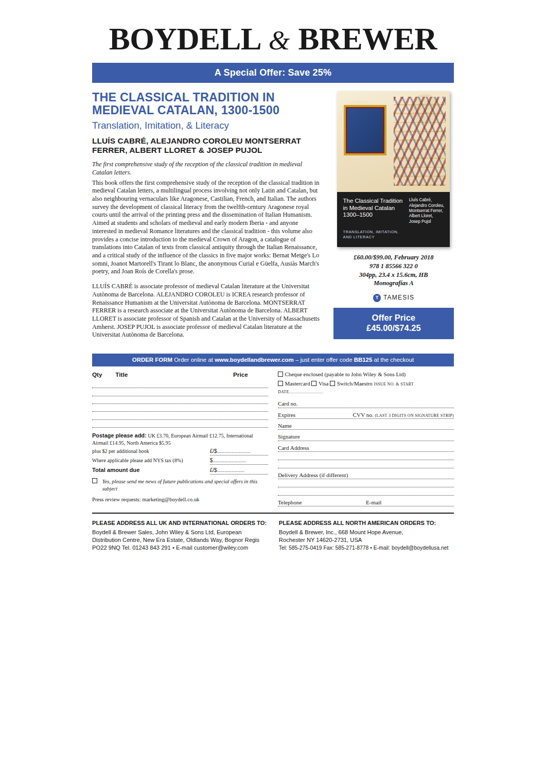BOYDELL & BREWER
A Special Offer: Save 25%
The Classical Tradition in Medieval Catalan, 1300-1500
Translation, Imitation, & Literacy
LLUÍS CABRÉ, ALEJANDRO COROLEU MONTSERRAT FERRER, ALBERT LLORET & JOSEP PUJOL
The first comprehensive study of the reception of the classical tradition in medieval Catalan letters.
This book offers the first comprehensive study of the reception of the classical tradition in medieval Catalan letters, a multilingual process involving not only Latin and Catalan, but also neighbouring vernaculars like Aragonese, Castilian, French, and Italian. The authors survey the development of classical literacy from the twelfth-century Aragonese royal courts until the arrival of the printing press and the dissemination of Italian Humanism. Aimed at students and scholars of medieval and early modern Iberia - and anyone interested in medieval Romance literatures and the classical tradition - this volume also provides a concise introduction to the medieval Crown of Aragon, a catalogue of translations into Catalan of texts from classical antiquity through the Italian Renaissance, and a critical study of the influence of the classics in five major works: Bernat Metge's Lo somni, Joanot Martorell's Tirant lo Blanc, the anonymous Curial e Güelfa, Ausiàs March's poetry, and Joan Roís de Corella's prose.
LLUÍS CABRÉ is associate professor of medieval Catalan literature at the Universitat Autònoma de Barcelona. ALEJANDRO COROLEU is ICREA research professor of Renaissance Humanism at the Universitat Autònoma de Barcelona. MONTSERRAT FERRER is a research associate at the Universitat Autònoma de Barcelona. ALBERT LLORET is associate professor of Spanish and Catalan at the University of Massachusetts Amherst. JOSEP PUJOL is associate professor of medieval Catalan literature at the Universitat Autònoma de Barcelona.
The Classical Tradition
in Medieval Catalan
1300–1500
Lluís Cabré,
Alejandro Coroleu,
Montserrat Ferrer,
Albert Lloret,
Josep Pujol
Translation, Imitation,
and Literacy
£60.00/$99.00, February 2018
978 1 85566 322 0
304pp, 23.4 x 15.6cm, HB
Monografías A
TTAMESIS
Offer Price
£45.00/$74.25
ORDER FORM Order online at www.boydellandbrewer.com – just enter offer code BB125 at the checkout
Qty
Title
Price
Postage please add: UK £3.70, European Airmail £12.75, International Airmail £14.95, North America $5.95
plus $2 per additional book
£/$.......................
Where applicable please add NYS tax (8%)
$.......................
Total amount due
£/$...................
Yes, please send me news of future publications and special offers in this subject
Press review requests: marketing@boydell.co.uk
Cheque enclosed (payable to John Wiley & Sons Ltd)
Mastercard Visa Switch/Maestro ISSUE NO. & START DATE.............................
Card no.
Expires CVV no. (LAST 3 DIGITS ON SIGNATURE STRIP)
Name
Signature
Card Address
Delivery Address (if different)
Telephone E-mail
PLEASE ADDRESS ALL UK AND INTERNATIONAL ORDERS TO:
Boydell & Brewer Sales, John Wiley & Sons Ltd, European Distribution Centre, New Era Estate, Oldlands Way, Bognor Regis PO22 9NQ Tel. 01243 843 291 • E-mail customer@wiley.com
PLEASE ADDRESS ALL NORTH AMERICAN ORDERS TO:
Boydell & Brewer, Inc., 668 Mount Hope Avenue,
Rochester NY 14620-2731, USA
Tel: 585-275-0419 Fax: 585-271-8778 • E-mail: boydell@boydellusa.net